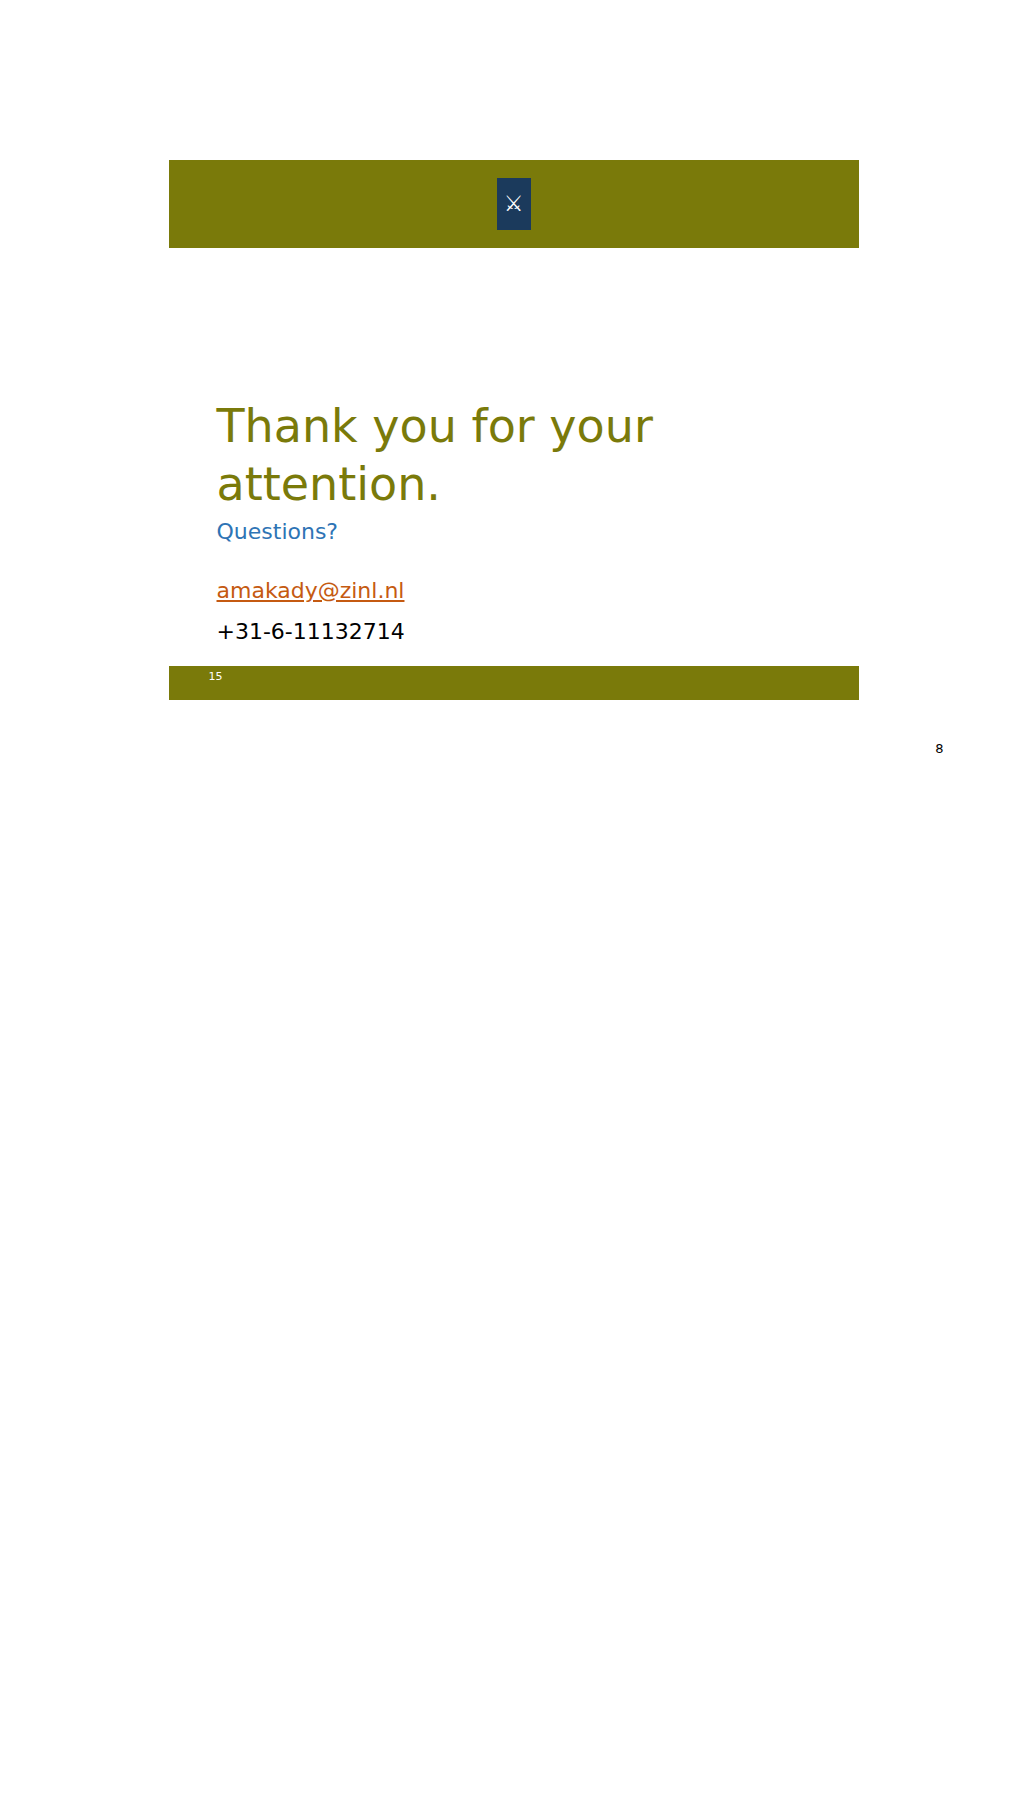⚔
Thank you for your attention.
Questions?
amakady@zinl.nl
+31-6-11132714
15
8